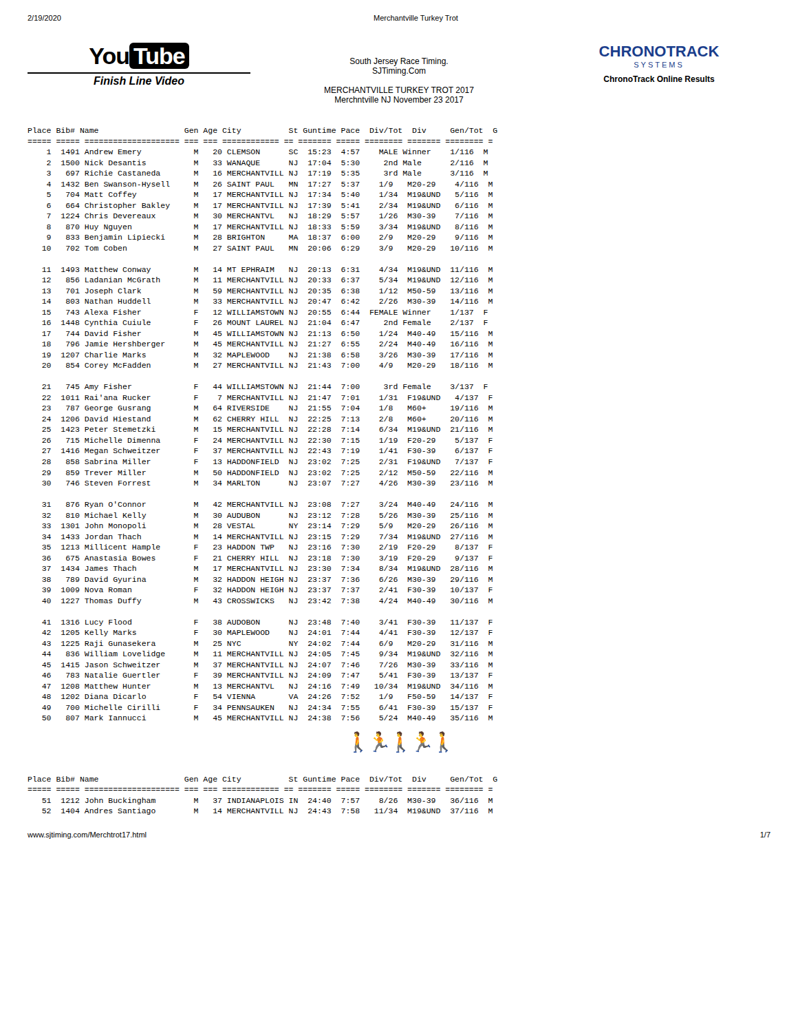2/19/2020
Merchantville Turkey Trot
YouTube
Finish Line Video
South Jersey Race Timing.
SJTiming.Com
MERCHANTVILLE TURKEY TROT 2017
Merchntville NJ November 23 2017
CHRONOTRACK
SYSTEMS
ChronoTrack Online Results
Place Bib# Name                  Gen Age City          St Guntime Pace  Div/Tot  Div     Gen/Tot  G
===== ===== ==================== === === ============ == ======= ===== ======== ======= ======== =
    1  1491 Andrew Emery           M   20 CLEMSON      SC  15:23  4:57    MALE Winner    1/116  M
    2  1500 Nick Desantis          M   33 WANAQUE      NJ  17:04  5:30     2nd Male      2/116  M
    3   697 Richie Castaneda       M   16 MERCHANTVILL NJ  17:19  5:35     3rd Male      3/116  M
    4  1432 Ben Swanson-Hysell     M   26 SAINT PAUL   MN  17:27  5:37    1/9   M20-29    4/116  M
    5   704 Matt Coffey            M   17 MERCHANTVILL NJ  17:34  5:40    1/34  M19&UND   5/116  M
    6   664 Christopher Bakley     M   17 MERCHANTVILL NJ  17:39  5:41    2/34  M19&UND   6/116  M
    7  1224 Chris Devereaux        M   30 MERCHANTVL   NJ  18:29  5:57    1/26  M30-39    7/116  M
    8   870 Huy Nguyen             M   17 MERCHANTVILL NJ  18:33  5:59    3/34  M19&UND   8/116  M
    9   833 Benjamin Lipiecki      M   28 BRIGHTON     MA  18:37  6:00    2/9   M20-29    9/116  M
   10   702 Tom Coben              M   27 SAINT PAUL   MN  20:06  6:29    3/9   M20-29   10/116  M

   11  1493 Matthew Conway         M   14 MT EPHRAIM   NJ  20:13  6:31    4/34  M19&UND  11/116  M
   12   856 Ladanian McGrath       M   11 MERCHANTVILL NJ  20:33  6:37    5/34  M19&UND  12/116  M
   13   701 Joseph Clark           M   59 MERCHANTVILL NJ  20:35  6:38    1/12  M50-59   13/116  M
   14   803 Nathan Huddell         M   33 MERCHANTVILL NJ  20:47  6:42    2/26  M30-39   14/116  M
   15   743 Alexa Fisher           F   12 WILLIAMSTOWN NJ  20:55  6:44  FEMALE Winner    1/137  F
   16  1448 Cynthia Cuiule         F   26 MOUNT LAUREL NJ  21:04  6:47     2nd Female    2/137  F
   17   744 David Fisher           M   45 WILLIAMSTOWN NJ  21:13  6:50    1/24  M40-49   15/116  M
   18   796 Jamie Hershberger      M   45 MERCHANTVILL NJ  21:27  6:55    2/24  M40-49   16/116  M
   19  1207 Charlie Marks          M   32 MAPLEWOOD    NJ  21:38  6:58    3/26  M30-39   17/116  M
   20   854 Corey McFadden         M   27 MERCHANTVILL NJ  21:43  7:00    4/9   M20-29   18/116  M

   21   745 Amy Fisher             F   44 WILLIAMSTOWN NJ  21:44  7:00     3rd Female    3/137  F
   22  1011 Rai'ana Rucker         F    7 MERCHANTVILL NJ  21:47  7:01    1/31  F19&UND   4/137  F
   23   787 George Gusrang         M   64 RIVERSIDE    NJ  21:55  7:04    1/8   M60+     19/116  M
   24  1206 David Hiestand         M   62 CHERRY HILL  NJ  22:25  7:13    2/8   M60+     20/116  M
   25  1423 Peter Stemetzki        M   15 MERCHANTVILL NJ  22:28  7:14    6/34  M19&UND  21/116  M
   26   715 Michelle Dimenna       F   24 MERCHANTVILL NJ  22:30  7:15    1/19  F20-29    5/137  F
   27  1416 Megan Schweitzer       F   37 MERCHANTVILL NJ  22:43  7:19    1/41  F30-39    6/137  F
   28   858 Sabrina Miller         F   13 HADDONFIELD  NJ  23:02  7:25    2/31  F19&UND   7/137  F
   29   859 Trever Miller          M   50 HADDONFIELD  NJ  23:02  7:25    2/12  M50-59   22/116  M
   30   746 Steven Forrest         M   34 MARLTON      NJ  23:07  7:27    4/26  M30-39   23/116  M

   31   876 Ryan O'Connor          M   42 MERCHANTVILL NJ  23:08  7:27    3/24  M40-49   24/116  M
   32   810 Michael Kelly          M   30 AUDUBON      NJ  23:12  7:28    5/26  M30-39   25/116  M
   33  1301 John Monopoli          M   28 VESTAL       NY  23:14  7:29    5/9   M20-29   26/116  M
   34  1433 Jordan Thach           M   14 MERCHANTVILL NJ  23:15  7:29    7/34  M19&UND  27/116  M
   35  1213 Millicent Hample       F   23 HADDON TWP   NJ  23:16  7:30    2/19  F20-29    8/137  F
   36   675 Anastasia Bowes        F   21 CHERRY HILL  NJ  23:18  7:30    3/19  F20-29    9/137  F
   37  1434 James Thach            M   17 MERCHANTVILL NJ  23:30  7:34    8/34  M19&UND  28/116  M
   38   789 David Gyurina          M   32 HADDON HEIGH NJ  23:37  7:36    6/26  M30-39   29/116  M
   39  1009 Nova Roman             F   32 HADDON HEIGH NJ  23:37  7:37    2/41  F30-39   10/137  F
   40  1227 Thomas Duffy           M   43 CROSSWICKS   NJ  23:42  7:38    4/24  M40-49   30/116  M

   41  1316 Lucy Flood             F   38 AUDOBON      NJ  23:48  7:40    3/41  F30-39   11/137  F
   42  1205 Kelly Marks            F   30 MAPLEWOOD    NJ  24:01  7:44    4/41  F30-39   12/137  F
   43  1225 Raji Gunasekera        M   25 NYC          NY  24:02  7:44    6/9   M20-29   31/116  M
   44   836 William Lovelidge      M   11 MERCHANTVILL NJ  24:05  7:45    9/34  M19&UND  32/116  M
   45  1415 Jason Schweitzer       M   37 MERCHANTVILL NJ  24:07  7:46    7/26  M30-39   33/116  M
   46   783 Natalie Guertler       F   39 MERCHANTVILL NJ  24:09  7:47    5/41  F30-39   13/137  F
   47  1208 Matthew Hunter         M   13 MERCHANTVL   NJ  24:16  7:49   10/34  M19&UND  34/116  M
   48  1202 Diana Dicarlo          F   54 VIENNA       VA  24:26  7:52    1/9   F50-59   14/137  F
   49   700 Michelle Cirilli       F   34 PENNSAUKEN   NJ  24:34  7:55    6/41  F30-39   15/137  F
   50   807 Mark Iannucci          M   45 MERCHANTVILL NJ  24:38  7:56    5/24  M40-49   35/116  M
🚶🏃🚶🏃🚶
Place Bib# Name                  Gen Age City          St Guntime Pace  Div/Tot  Div     Gen/Tot  G
===== ===== ==================== === === ============ == ======= ===== ======== ======= ======== =
   51  1212 John Buckingham        M   37 INDIANAPLOIS IN  24:40  7:57    8/26  M30-39   36/116  M
   52  1404 Andres Santiago        M   14 MERCHANTVILL NJ  24:43  7:58   11/34  M19&UND  37/116  M
www.sjtiming.com/Merchtrot17.html
1/7